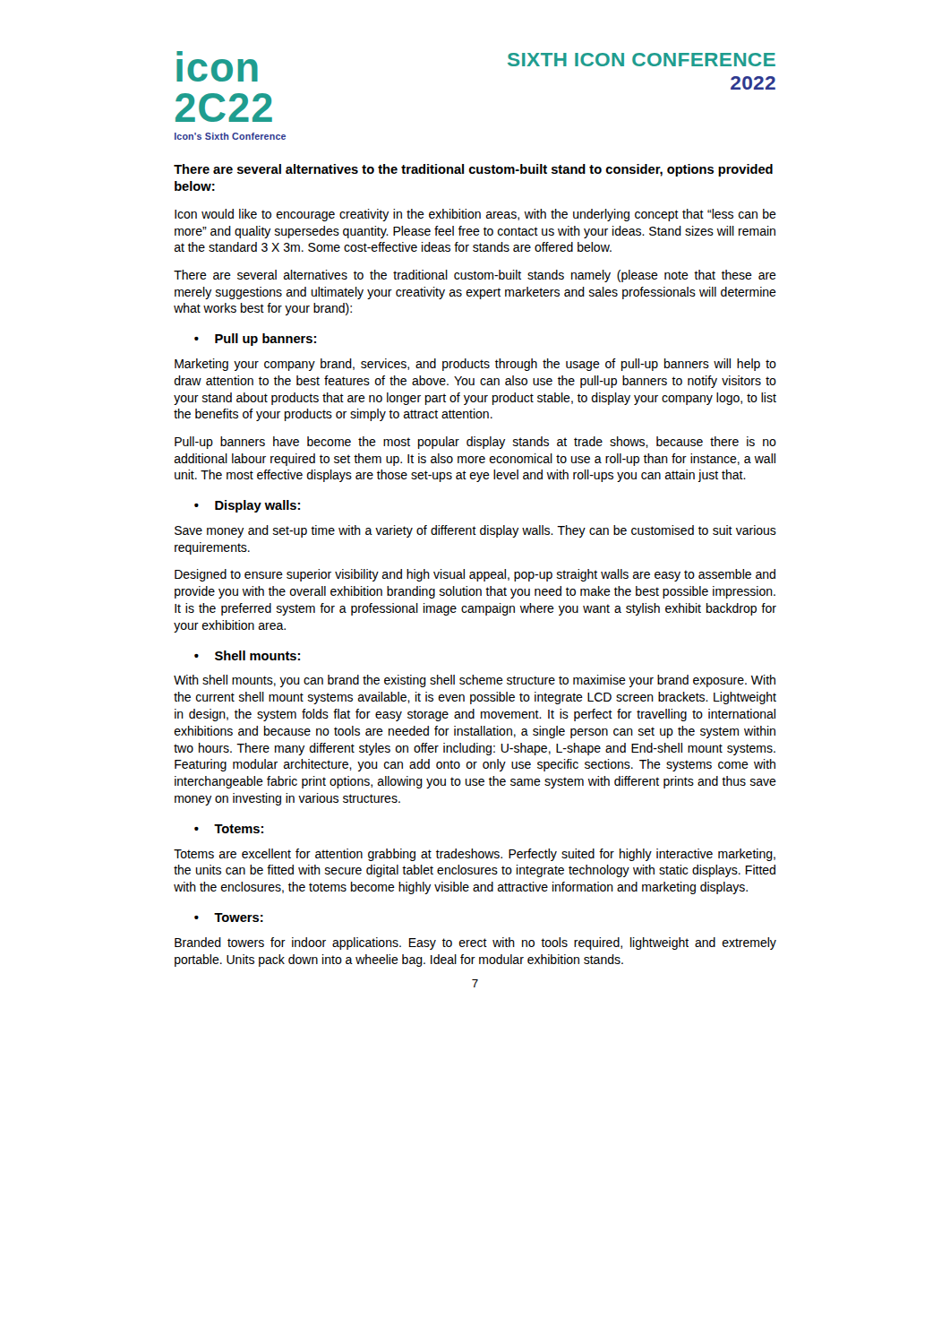icon 2C22 Icon's Sixth Conference
SIXTH ICON CONFERENCE
2022
There are several alternatives to the traditional custom-built stand to consider, options provided below:
Icon would like to encourage creativity in the exhibition areas, with the underlying concept that “less can be more” and quality supersedes quantity. Please feel free to contact us with your ideas. Stand sizes will remain at the standard 3 X 3m. Some cost-effective ideas for stands are offered below.
There are several alternatives to the traditional custom-built stands namely (please note that these are merely suggestions and ultimately your creativity as expert marketers and sales professionals will determine what works best for your brand):
Pull up banners:
Marketing your company brand, services, and products through the usage of pull-up banners will help to draw attention to the best features of the above. You can also use the pull-up banners to notify visitors to your stand about products that are no longer part of your product stable, to display your company logo, to list the benefits of your products or simply to attract attention.
Pull-up banners have become the most popular display stands at trade shows, because there is no additional labour required to set them up. It is also more economical to use a roll-up than for instance, a wall unit. The most effective displays are those set-ups at eye level and with roll-ups you can attain just that.
Display walls:
Save money and set-up time with a variety of different display walls. They can be customised to suit various requirements.
Designed to ensure superior visibility and high visual appeal, pop-up straight walls are easy to assemble and provide you with the overall exhibition branding solution that you need to make the best possible impression. It is the preferred system for a professional image campaign where you want a stylish exhibit backdrop for your exhibition area.
Shell mounts:
With shell mounts, you can brand the existing shell scheme structure to maximise your brand exposure. With the current shell mount systems available, it is even possible to integrate LCD screen brackets. Lightweight in design, the system folds flat for easy storage and movement. It is perfect for travelling to international exhibitions and because no tools are needed for installation, a single person can set up the system within two hours. There many different styles on offer including: U-shape, L-shape and End-shell mount systems. Featuring modular architecture, you can add onto or only use specific sections. The systems come with interchangeable fabric print options, allowing you to use the same system with different prints and thus save money on investing in various structures.
Totems:
Totems are excellent for attention grabbing at tradeshows. Perfectly suited for highly interactive marketing, the units can be fitted with secure digital tablet enclosures to integrate technology with static displays. Fitted with the enclosures, the totems become highly visible and attractive information and marketing displays.
Towers:
Branded towers for indoor applications. Easy to erect with no tools required, lightweight and extremely portable. Units pack down into a wheelie bag. Ideal for modular exhibition stands.
7